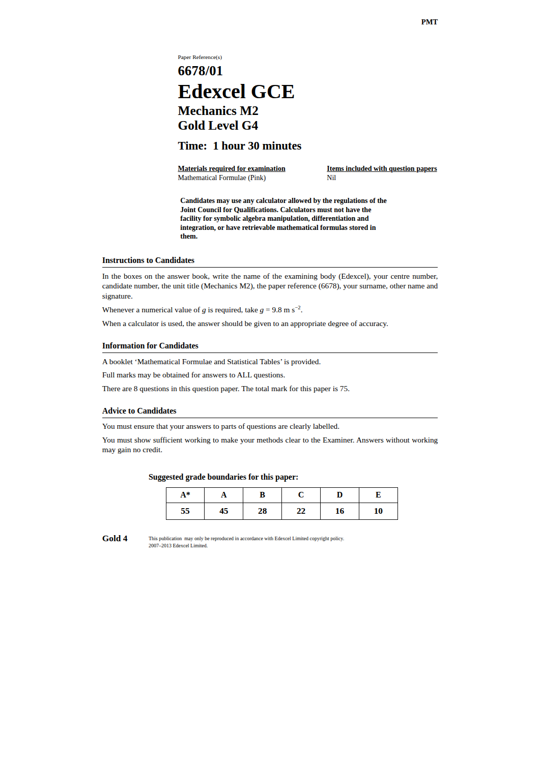PMT
Paper Reference(s)
6678/01
Edexcel GCE
Mechanics M2
Gold Level G4
Time: 1 hour 30 minutes
Materials required for examination
Items included with question papers
Mathematical Formulae (Pink)
Nil
Candidates may use any calculator allowed by the regulations of the Joint Council for Qualifications. Calculators must not have the facility for symbolic algebra manipulation, differentiation and integration, or have retrievable mathematical formulas stored in them.
Instructions to Candidates
In the boxes on the answer book, write the name of the examining body (Edexcel), your centre number, candidate number, the unit title (Mechanics M2), the paper reference (6678), your surname, other name and signature.
Whenever a numerical value of g is required, take g = 9.8 m s−2.
When a calculator is used, the answer should be given to an appropriate degree of accuracy.
Information for Candidates
A booklet ‘Mathematical Formulae and Statistical Tables’ is provided.
Full marks may be obtained for answers to ALL questions.
There are 8 questions in this question paper. The total mark for this paper is 75.
Advice to Candidates
You must ensure that your answers to parts of questions are clearly labelled.
You must show sufficient working to make your methods clear to the Examiner. Answers without working may gain no credit.
Suggested grade boundaries for this paper:
| A* | A | B | C | D | E |
| 55 | 45 | 28 | 22 | 16 | 10 |
Gold 4
This publication may only be reproduced in accordance with Edexcel Limited copyright policy.
2007–2013 Edexcel Limited.